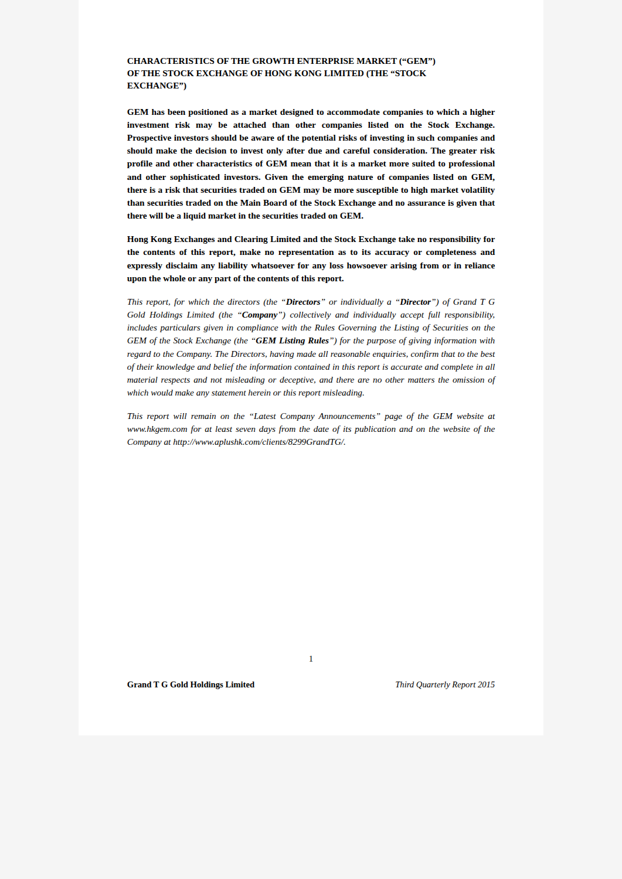CHARACTERISTICS OF THE GROWTH ENTERPRISE MARKET (“GEM”)
OF THE STOCK EXCHANGE OF HONG KONG LIMITED (THE “STOCK
EXCHANGE”)
GEM has been positioned as a market designed to accommodate companies to which a higher investment risk may be attached than other companies listed on the Stock Exchange. Prospective investors should be aware of the potential risks of investing in such companies and should make the decision to invest only after due and careful consideration. The greater risk profile and other characteristics of GEM mean that it is a market more suited to professional and other sophisticated investors. Given the emerging nature of companies listed on GEM, there is a risk that securities traded on GEM may be more susceptible to high market volatility than securities traded on the Main Board of the Stock Exchange and no assurance is given that there will be a liquid market in the securities traded on GEM.
Hong Kong Exchanges and Clearing Limited and the Stock Exchange take no responsibility for the contents of this report, make no representation as to its accuracy or completeness and expressly disclaim any liability whatsoever for any loss howsoever arising from or in reliance upon the whole or any part of the contents of this report.
This report, for which the directors (the “Directors” or individually a “Director”) of Grand T G Gold Holdings Limited (the “Company”) collectively and individually accept full responsibility, includes particulars given in compliance with the Rules Governing the Listing of Securities on the GEM of the Stock Exchange (the “GEM Listing Rules”) for the purpose of giving information with regard to the Company. The Directors, having made all reasonable enquiries, confirm that to the best of their knowledge and belief the information contained in this report is accurate and complete in all material respects and not misleading or deceptive, and there are no other matters the omission of which would make any statement herein or this report misleading.
This report will remain on the “Latest Company Announcements” page of the GEM website at www.hkgem.com for at least seven days from the date of its publication and on the website of the Company at http://www.aplushk.com/clients/8299GrandTG/.
1
Grand T G Gold Holdings Limited Third Quarterly Report 2015